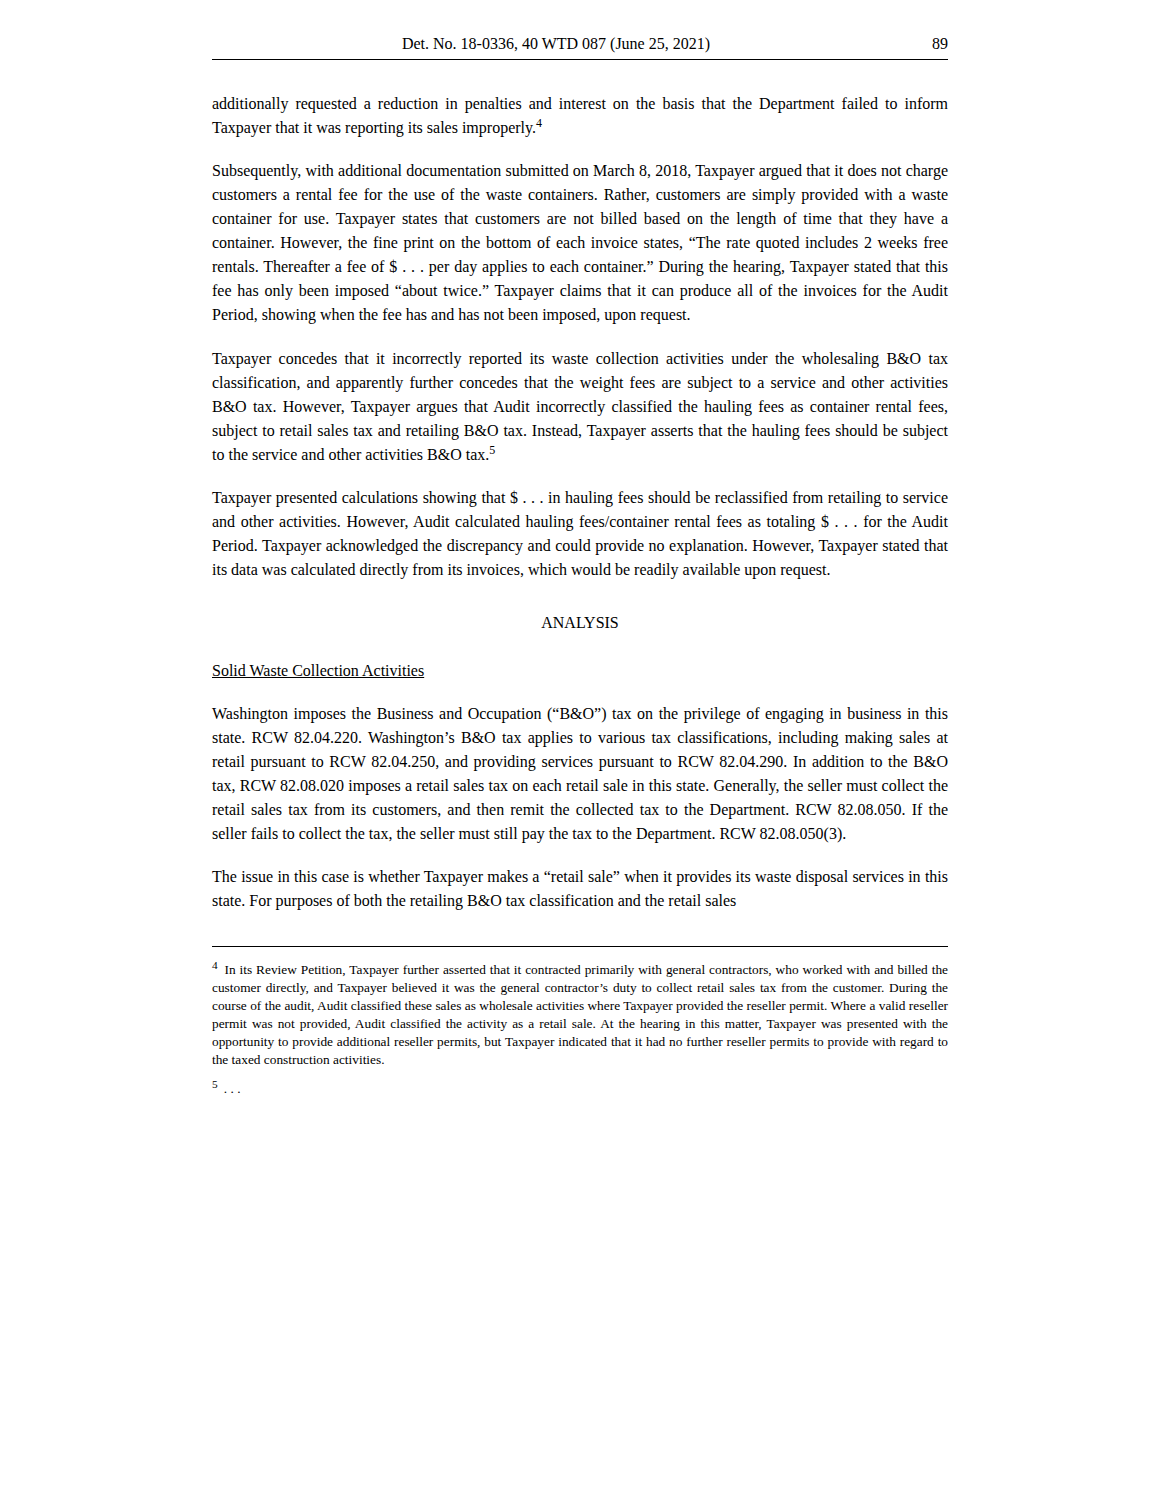Det. No. 18-0336, 40 WTD 087 (June 25, 2021) 89
additionally requested a reduction in penalties and interest on the basis that the Department failed to inform Taxpayer that it was reporting its sales improperly.4
Subsequently, with additional documentation submitted on March 8, 2018, Taxpayer argued that it does not charge customers a rental fee for the use of the waste containers. Rather, customers are simply provided with a waste container for use. Taxpayer states that customers are not billed based on the length of time that they have a container. However, the fine print on the bottom of each invoice states, “The rate quoted includes 2 weeks free rentals. Thereafter a fee of $ . . . per day applies to each container.” During the hearing, Taxpayer stated that this fee has only been imposed “about twice.” Taxpayer claims that it can produce all of the invoices for the Audit Period, showing when the fee has and has not been imposed, upon request.
Taxpayer concedes that it incorrectly reported its waste collection activities under the wholesaling B&O tax classification, and apparently further concedes that the weight fees are subject to a service and other activities B&O tax. However, Taxpayer argues that Audit incorrectly classified the hauling fees as container rental fees, subject to retail sales tax and retailing B&O tax. Instead, Taxpayer asserts that the hauling fees should be subject to the service and other activities B&O tax.5
Taxpayer presented calculations showing that $ . . . in hauling fees should be reclassified from retailing to service and other activities. However, Audit calculated hauling fees/container rental fees as totaling $ . . . for the Audit Period. Taxpayer acknowledged the discrepancy and could provide no explanation. However, Taxpayer stated that its data was calculated directly from its invoices, which would be readily available upon request.
ANALYSIS
Solid Waste Collection Activities
Washington imposes the Business and Occupation (“B&O”) tax on the privilege of engaging in business in this state. RCW 82.04.220. Washington’s B&O tax applies to various tax classifications, including making sales at retail pursuant to RCW 82.04.250, and providing services pursuant to RCW 82.04.290. In addition to the B&O tax, RCW 82.08.020 imposes a retail sales tax on each retail sale in this state. Generally, the seller must collect the retail sales tax from its customers, and then remit the collected tax to the Department. RCW 82.08.050. If the seller fails to collect the tax, the seller must still pay the tax to the Department. RCW 82.08.050(3).
The issue in this case is whether Taxpayer makes a “retail sale” when it provides its waste disposal services in this state. For purposes of both the retailing B&O tax classification and the retail sales
4 In its Review Petition, Taxpayer further asserted that it contracted primarily with general contractors, who worked with and billed the customer directly, and Taxpayer believed it was the general contractor’s duty to collect retail sales tax from the customer. During the course of the audit, Audit classified these sales as wholesale activities where Taxpayer provided the reseller permit. Where a valid reseller permit was not provided, Audit classified the activity as a retail sale. At the hearing in this matter, Taxpayer was presented with the opportunity to provide additional reseller permits, but Taxpayer indicated that it had no further reseller permits to provide with regard to the taxed construction activities.
5 . . .